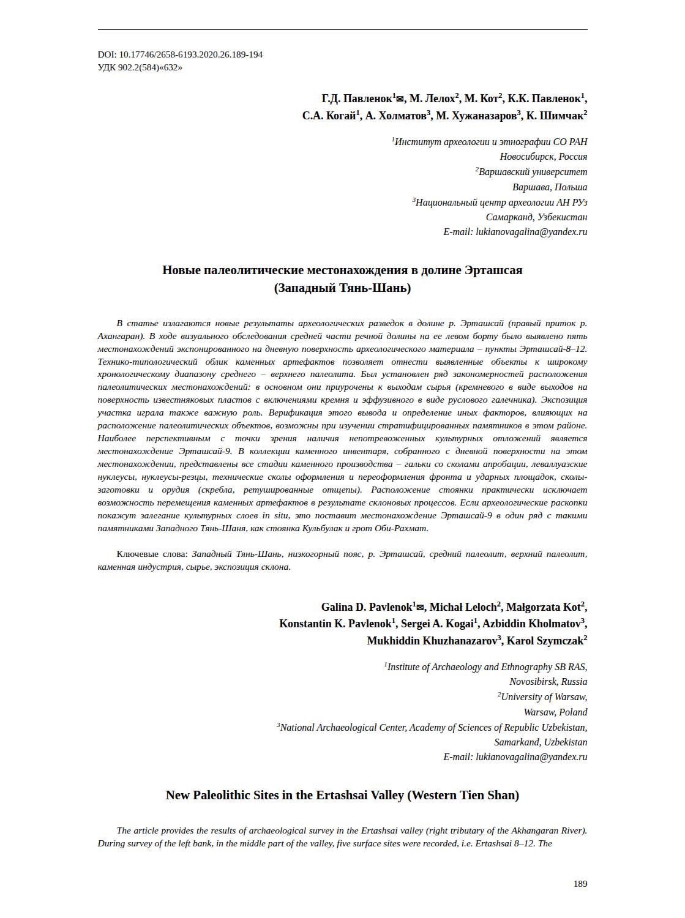DOI: 10.17746/2658-6193.2020.26.189-194
УДК 902.2(584)«632»
Г.Д. Павленок1✉, М. Лелох2, М. Кот2, К.К. Павленок1,
С.А. Когай1, А. Холматов3, М. Хужаназаров3, К. Шимчак2
1Институт археологии и этнографии СО РАН
Новосибирск, Россия
2Варшавский университет
Варшава, Польша
3Национальный центр археологии АН РУз
Самарканд, Узбекистан
E-mail: lukianovagalina@yandex.ru
Новые палеолитические местонахождения в долине Эрташсая
(Западный Тянь-Шань)
В статье излагаются новые результаты археологических разведок в долине р. Эрташсай (правый приток р. Ахангаран). В ходе визуального обследования средней части речной долины на ее левом борту было выявлено пять местонахождений экспонированного на дневную поверхность археологического материала – пункты Эрташсай-8–12. Технико-типологический облик каменных артефактов позволяет отнести выявленные объекты к широкому хронологическому диапазону среднего – верхнего палеолита. Был установлен ряд закономерностей расположения палеолитических местонахождений: в основном они приурочены к выходам сырья (кремневого в виде выходов на поверхность известняковых пластов с включениями кремня и эффузивного в виде руслового галечника). Экспозиция участка играла также важную роль. Верификация этого вывода и определение иных факторов, влияющих на расположение палеолитических объектов, возможны при изучении стратифицированных памятников в этом районе. Наиболее перспективным с точки зрения наличия непотревоженных культурных отложений является местонахождение Эрташсай-9. В коллекции каменного инвентаря, собранного с дневной поверхности на этом местонахождении, представлены все стадии каменного производства – гальки со сколами апробации, леваллуазские нуклеусы, нуклеусы-резцы, технические сколы оформления и переоформления фронта и ударных площадок, сколы-заготовки и орудия (скребла, ретушированные отщепы). Расположение стоянки практически исключает возможность перемещения каменных артефактов в результате склоновых процессов. Если археологические раскопки покажут залегание культурных слоев in situ, это поставит местонахождение Эрташсай-9 в один ряд с такими памятниками Западного Тянь-Шаня, как стоянка Кульбулак и грот Оби-Рахмат.
Ключевые слова: Западный Тянь-Шань, низкогорный пояс, р. Эрташсай, средний палеолит, верхний палеолит, каменная индустрия, сырье, экспозиция склона.
Galina D. Pavlenok1✉, Michał Leloch2, Małgorzata Kot2,
Konstantin K. Pavlenok1, Sergei A. Kogai1, Azbiddin Kholmatov3,
Mukhiddin Khuzhanazarov3, Karol Szymczak2
1Institute of Archaeology and Ethnography SB RAS,
Novosibirsk, Russia
2University of Warsaw,
Warsaw, Poland
3National Archaeological Center, Academy of Sciences of Republic Uzbekistan,
Samarkand, Uzbekistan
E-mail: lukianovagalina@yandex.ru
New Paleolithic Sites in the Ertashsai Valley (Western Tien Shan)
The article provides the results of archaeological survey in the Ertashsai valley (right tributary of the Akhangaran River). During survey of the left bank, in the middle part of the valley, five surface sites were recorded, i.e. Ertashsai 8–12. The
189